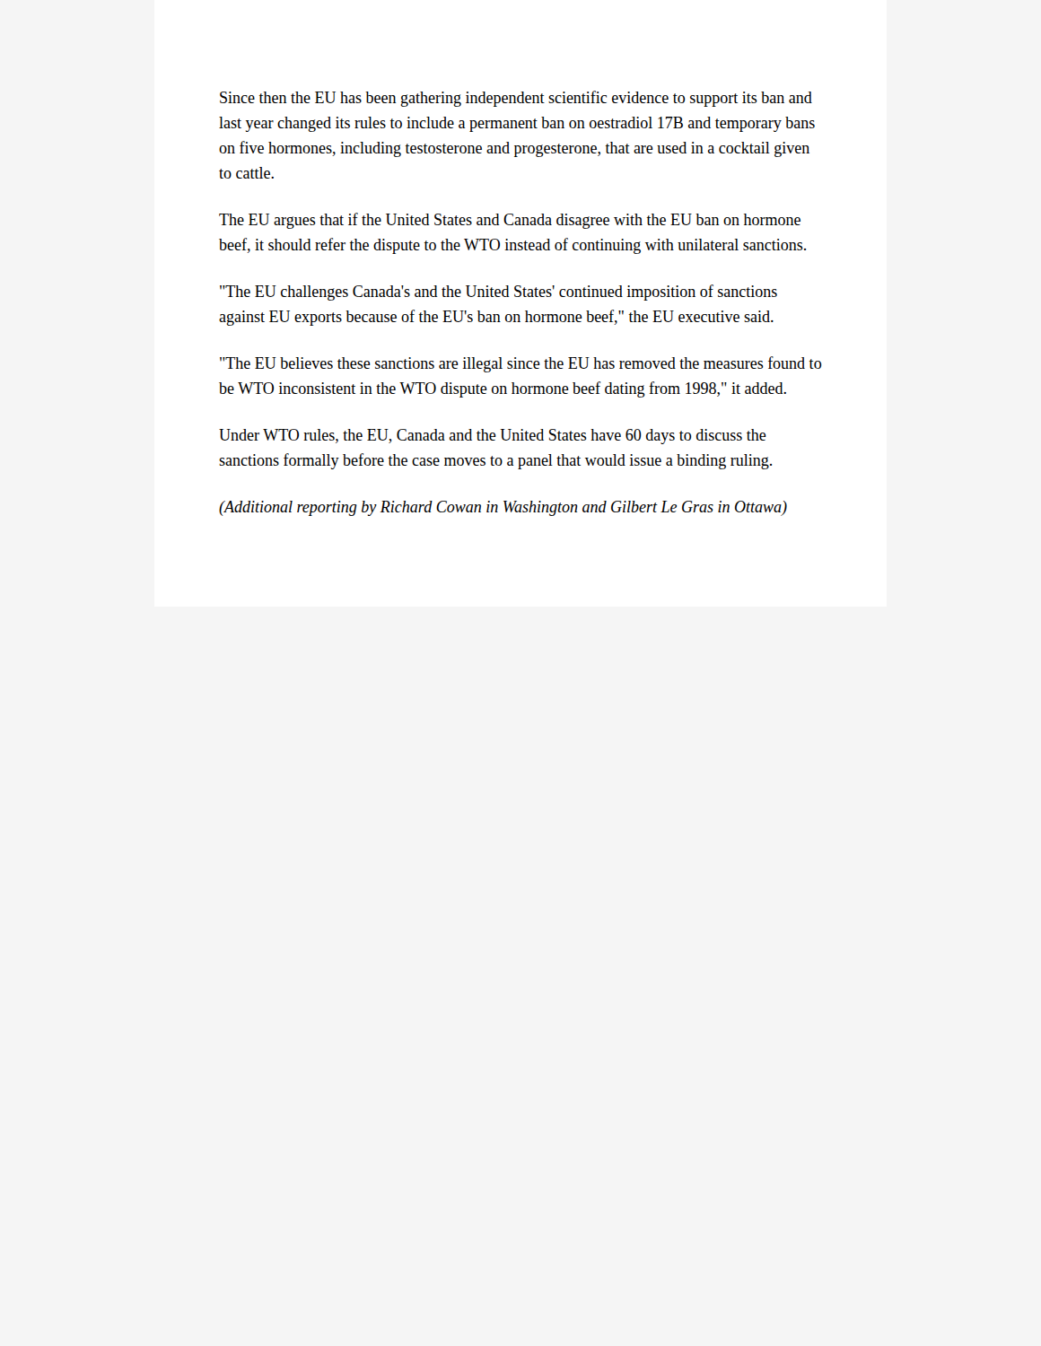Since then the EU has been gathering independent scientific evidence to support its ban and last year changed its rules to include a permanent ban on oestradiol 17B and temporary bans on five hormones, including testosterone and progesterone, that are used in a cocktail given to cattle.
The EU argues that if the United States and Canada disagree with the EU ban on hormone beef, it should refer the dispute to the WTO instead of continuing with unilateral sanctions.
"The EU challenges Canada's and the United States' continued imposition of sanctions against EU exports because of the EU's ban on hormone beef," the EU executive said.
"The EU believes these sanctions are illegal since the EU has removed the measures found to be WTO inconsistent in the WTO dispute on hormone beef dating from 1998," it added.
Under WTO rules, the EU, Canada and the United States have 60 days to discuss the sanctions formally before the case moves to a panel that would issue a binding ruling.
(Additional reporting by Richard Cowan in Washington and Gilbert Le Gras in Ottawa)